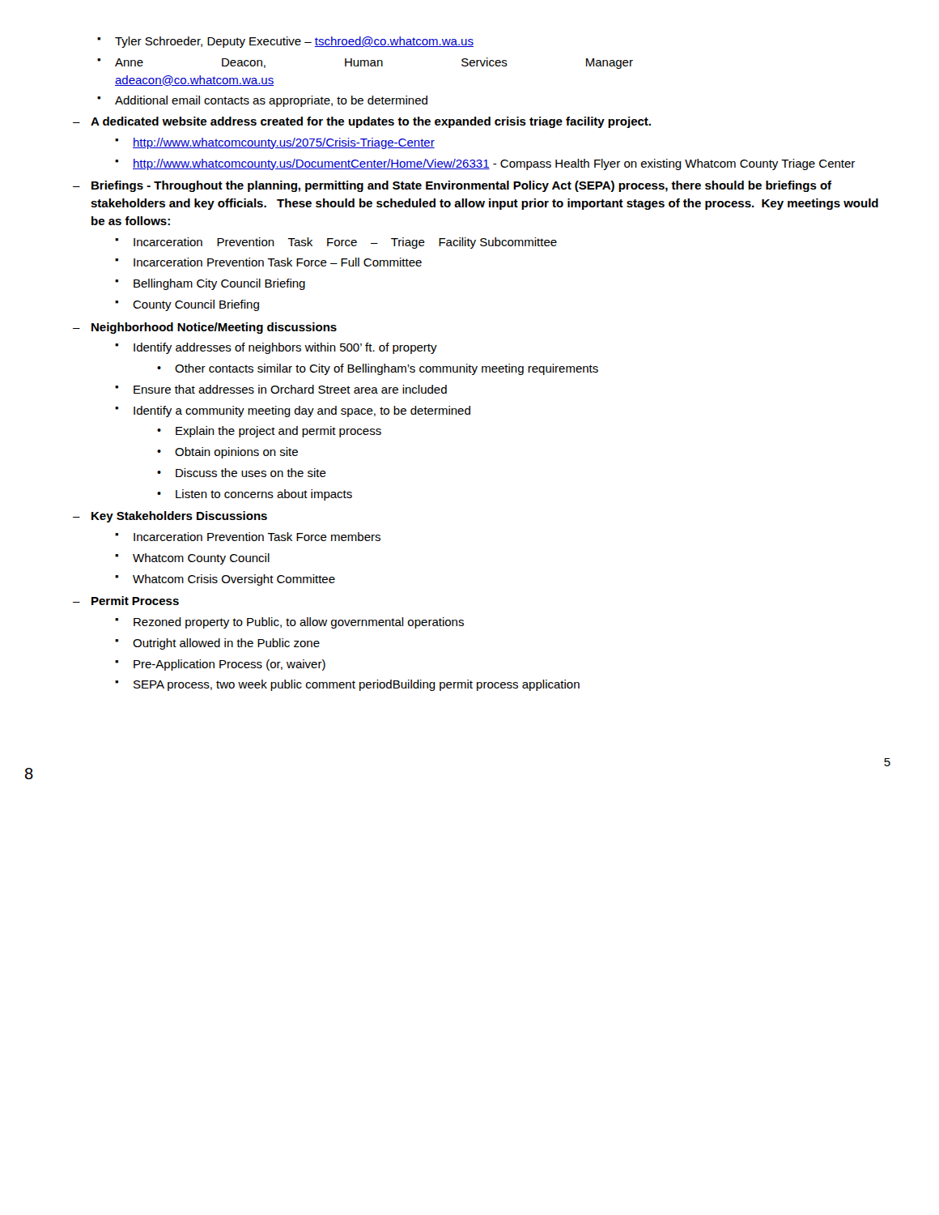Tyler Schroeder, Deputy Executive – tschroed@co.whatcom.wa.us
Anne Deacon, Human Services Manager adeacon@co.whatcom.wa.us
Additional email contacts as appropriate, to be determined
A dedicated website address created for the updates to the expanded crisis triage facility project.
http://www.whatcomcounty.us/2075/Crisis-Triage-Center
http://www.whatcomcounty.us/DocumentCenter/Home/View/26331 - Compass Health Flyer on existing Whatcom County Triage Center
Briefings - Throughout the planning, permitting and State Environmental Policy Act (SEPA) process, there should be briefings of stakeholders and key officials. These should be scheduled to allow input prior to important stages of the process. Key meetings would be as follows:
Incarceration Prevention Task Force – Triage Facility Subcommittee
Incarceration Prevention Task Force – Full Committee
Bellingham City Council Briefing
County Council Briefing
Neighborhood Notice/Meeting discussions
Identify addresses of neighbors within 500’ ft. of property
Other contacts similar to City of Bellingham’s community meeting requirements
Ensure that addresses in Orchard Street area are included
Identify a community meeting day and space, to be determined
Explain the project and permit process
Obtain opinions on site
Discuss the uses on the site
Listen to concerns about impacts
Key Stakeholders Discussions
Incarceration Prevention Task Force members
Whatcom County Council
Whatcom Crisis Oversight Committee
Permit Process
Rezoned property to Public, to allow governmental operations
Outright allowed in the Public zone
Pre-Application Process (or, waiver)
SEPA process, two week public comment periodBuilding permit process application
5
8